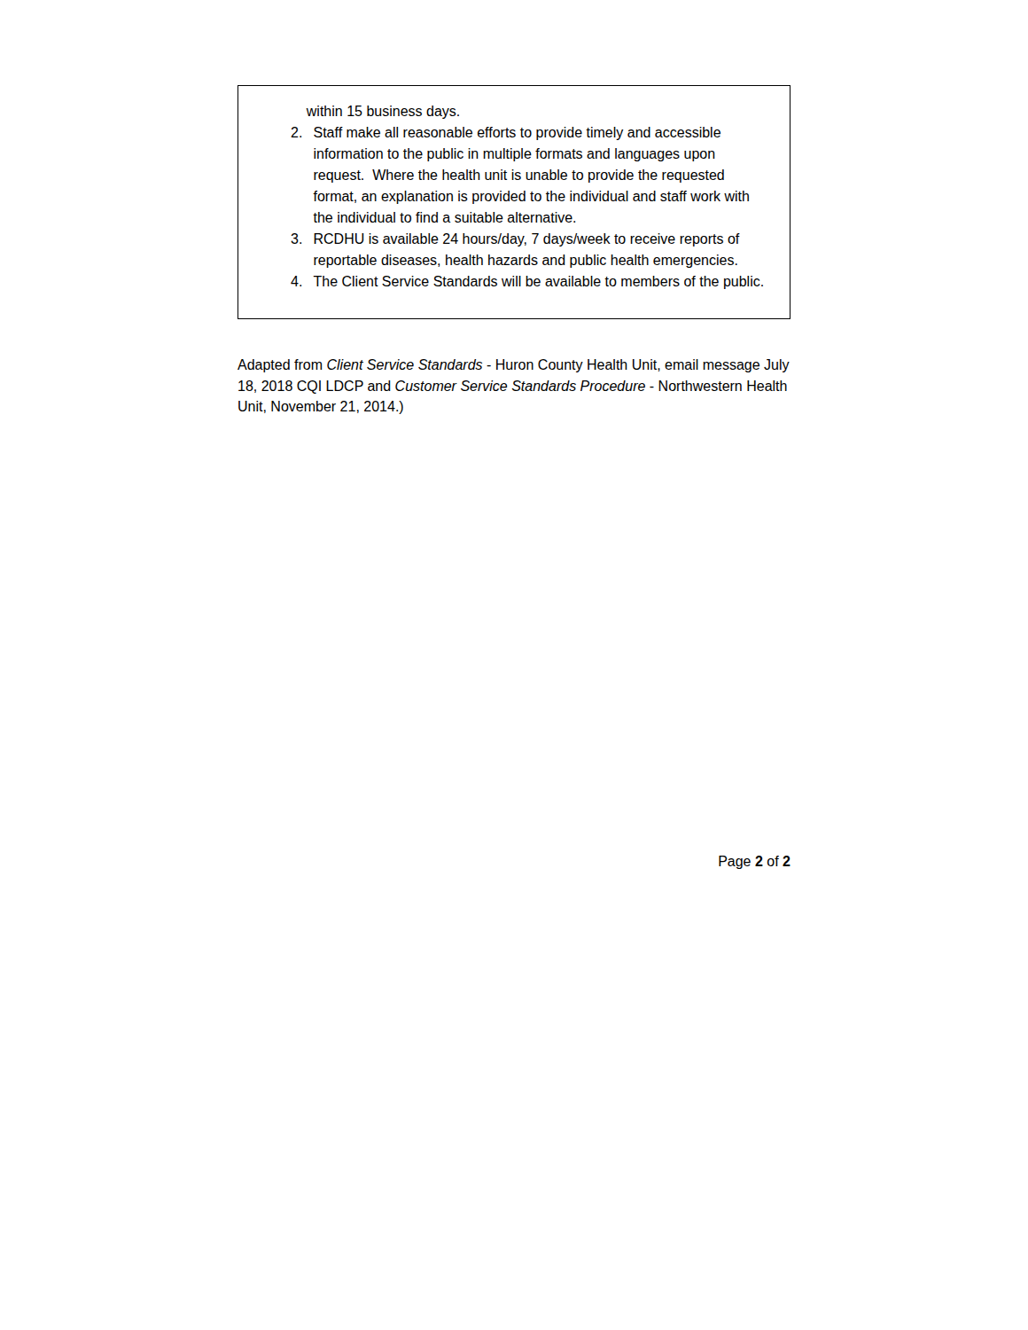within 15 business days.
Staff make all reasonable efforts to provide timely and accessible information to the public in multiple formats and languages upon request. Where the health unit is unable to provide the requested format, an explanation is provided to the individual and staff work with the individual to find a suitable alternative.
RCDHU is available 24 hours/day, 7 days/week to receive reports of reportable diseases, health hazards and public health emergencies.
The Client Service Standards will be available to members of the public.
Adapted from Client Service Standards - Huron County Health Unit, email message July 18, 2018 CQI LDCP and Customer Service Standards Procedure - Northwestern Health Unit, November 21, 2014.)
Page 2 of 2